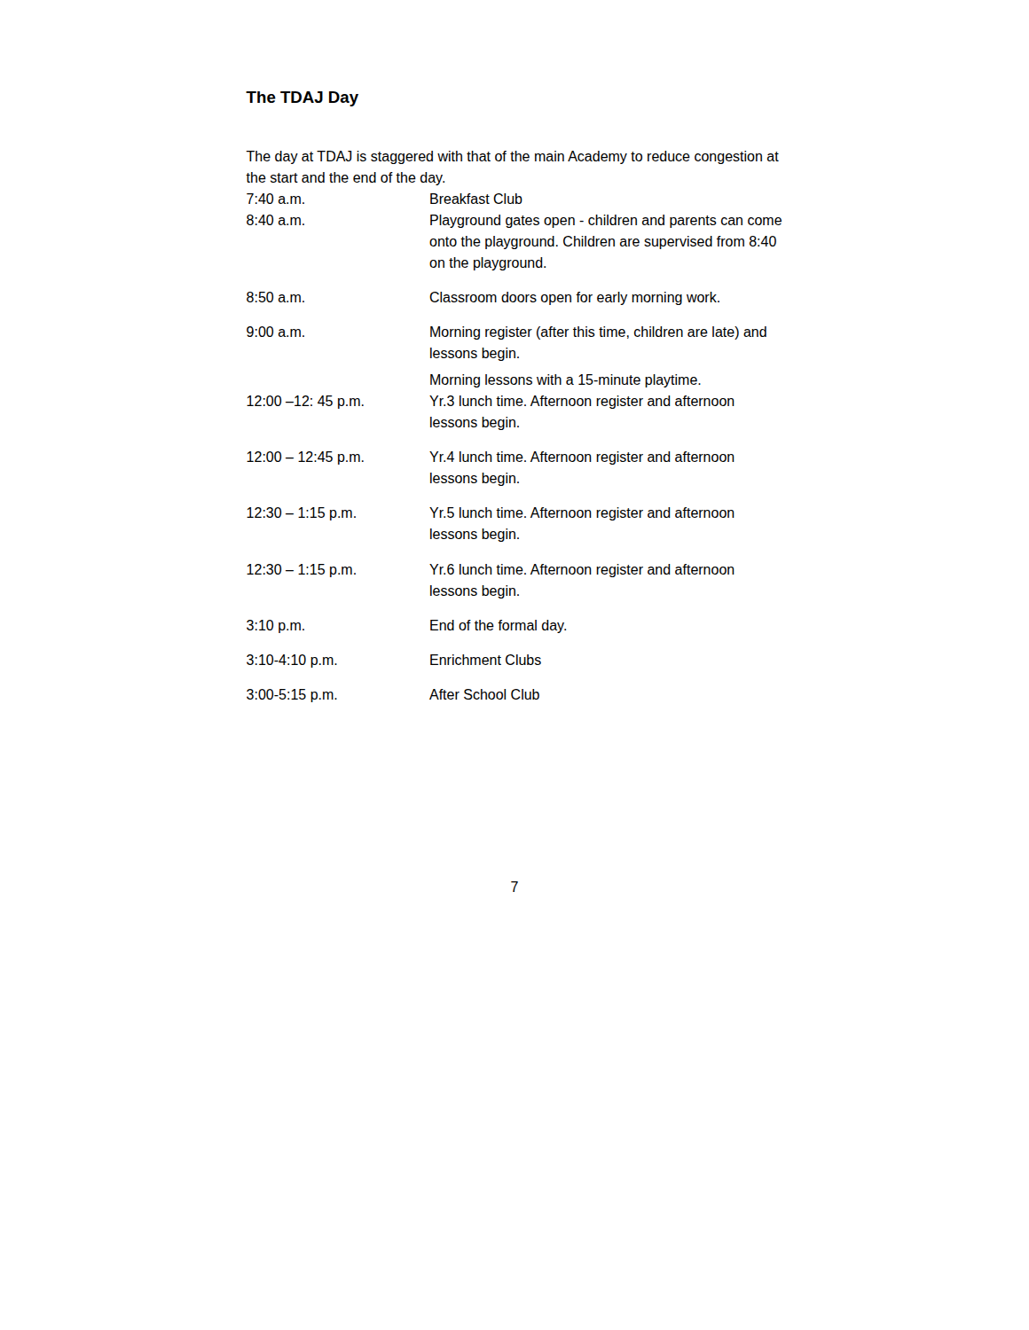The TDAJ Day
The day at TDAJ is staggered with that of the main Academy to reduce congestion at the start and the end of the day.
| 7:40 a.m. | Breakfast Club |
| 8:40 a.m. | Playground gates open - children and parents can come onto the playground. Children are supervised from 8:40 on the playground. |
| 8:50 a.m. | Classroom doors open for early morning work. |
| 9:00 a.m. | Morning register (after this time, children are late) and lessons begin. |
| | Morning lessons with a 15-minute playtime. |
| 12:00 –12: 45 p.m. | Yr.3 lunch time. Afternoon register and afternoon lessons begin. |
| 12:00 – 12:45 p.m. | Yr.4 lunch time. Afternoon register and afternoon lessons begin. |
| 12:30 – 1:15 p.m. | Yr.5 lunch time. Afternoon register and afternoon lessons begin. |
| 12:30 – 1:15 p.m. | Yr.6 lunch time. Afternoon register and afternoon lessons begin. |
| 3:10 p.m. | End of the formal day. |
| 3:10-4:10 p.m. | Enrichment Clubs |
| 3:00-5:15 p.m. | After School Club |
7